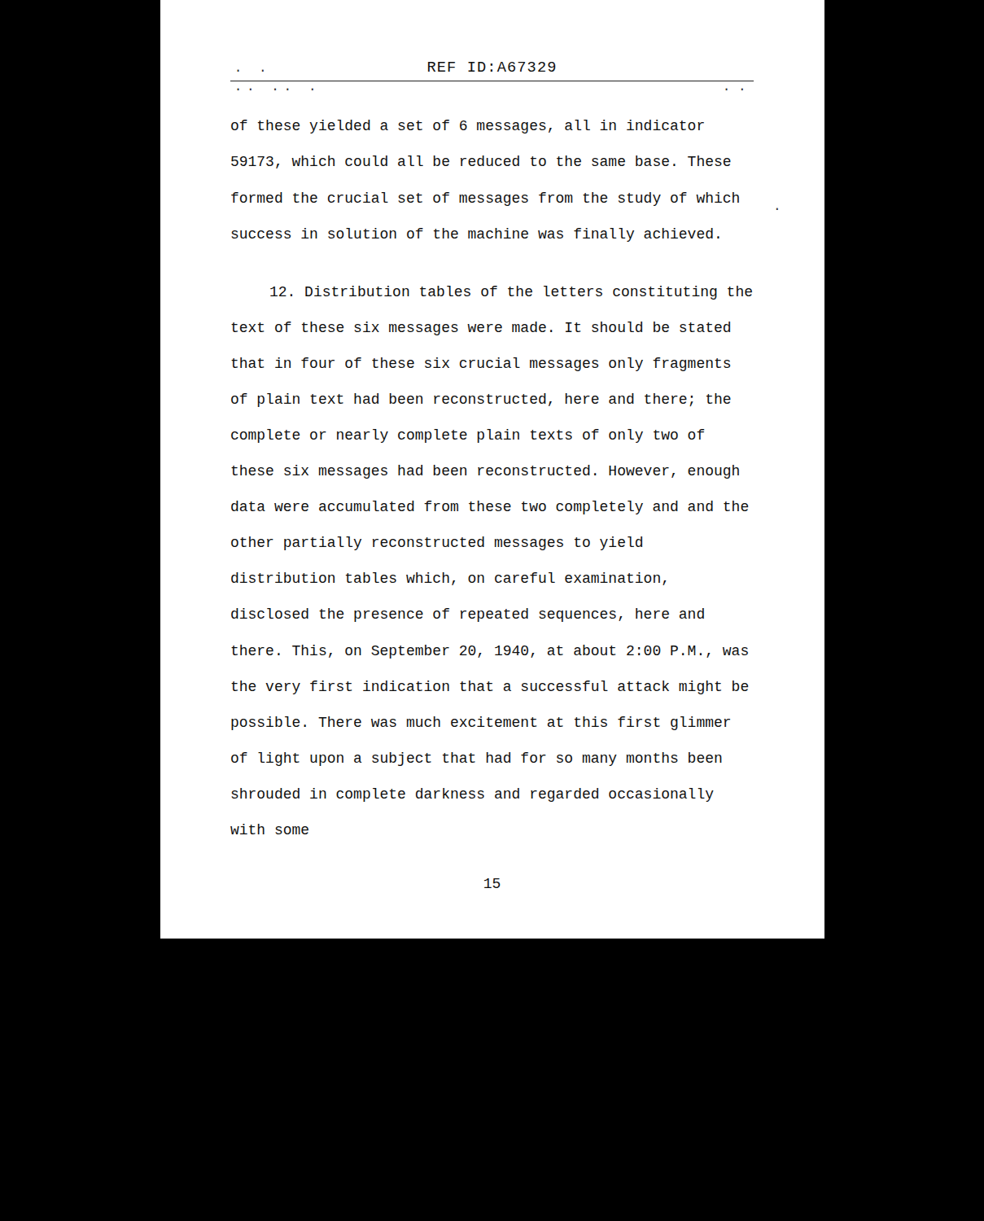REF ID:A67329
. .
.. .. .
. .
of these yielded a set of 6 messages, all in indicator 59173, which could all be reduced to the same base. These formed the crucial set of messages from the study of which success in solution of the machine was finally achieved.
.
12. Distribution tables of the letters constituting the text of these six messages were made. It should be stated that in four of these six crucial messages only fragments of plain text had been reconstructed, here and there; the complete or nearly complete plain texts of only two of these six messages had been reconstructed. However, enough data were accumulated from these two completely and and the other partially reconstructed messages to yield distribution tables which, on careful examination, disclosed the presence of repeated sequences, here and there. This, on September 20, 1940, at about 2:00 P.M., was the very first indication that a successful attack might be possible. There was much excitement at this first glimmer of light upon a subject that had for so many months been shrouded in complete darkness and regarded occasionally with some
15